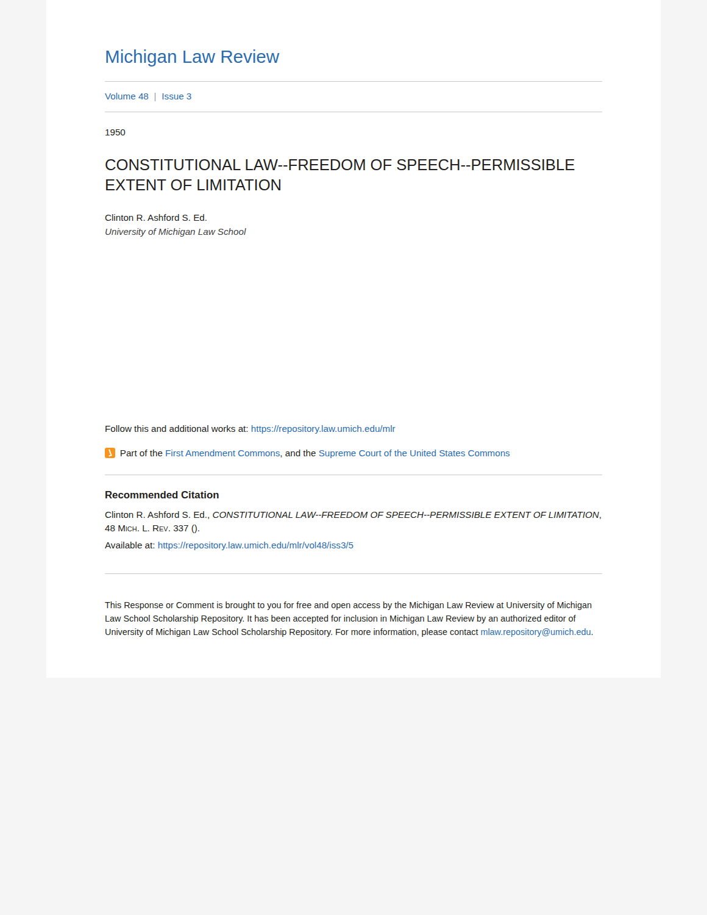Michigan Law Review
Volume 48|Issue 3
1950
Constitutional Law--Freedom of Speech--Permissible Extent of Limitation
Clinton R. Ashford S. Ed.
University of Michigan Law School
Follow this and additional works at: https://repository.law.umich.edu/mlr
Part of the First Amendment Commons, and the Supreme Court of the United States Commons
Recommended Citation
Clinton R. Ashford S. Ed., Constitutional Law--Freedom of Speech--Permissible Extent of Limitation, 48 Mich. L. Rev. 337 ().
Available at: https://repository.law.umich.edu/mlr/vol48/iss3/5
This Response or Comment is brought to you for free and open access by the Michigan Law Review at University of Michigan Law School Scholarship Repository. It has been accepted for inclusion in Michigan Law Review by an authorized editor of University of Michigan Law School Scholarship Repository. For more information, please contact mlaw.repository@umich.edu.